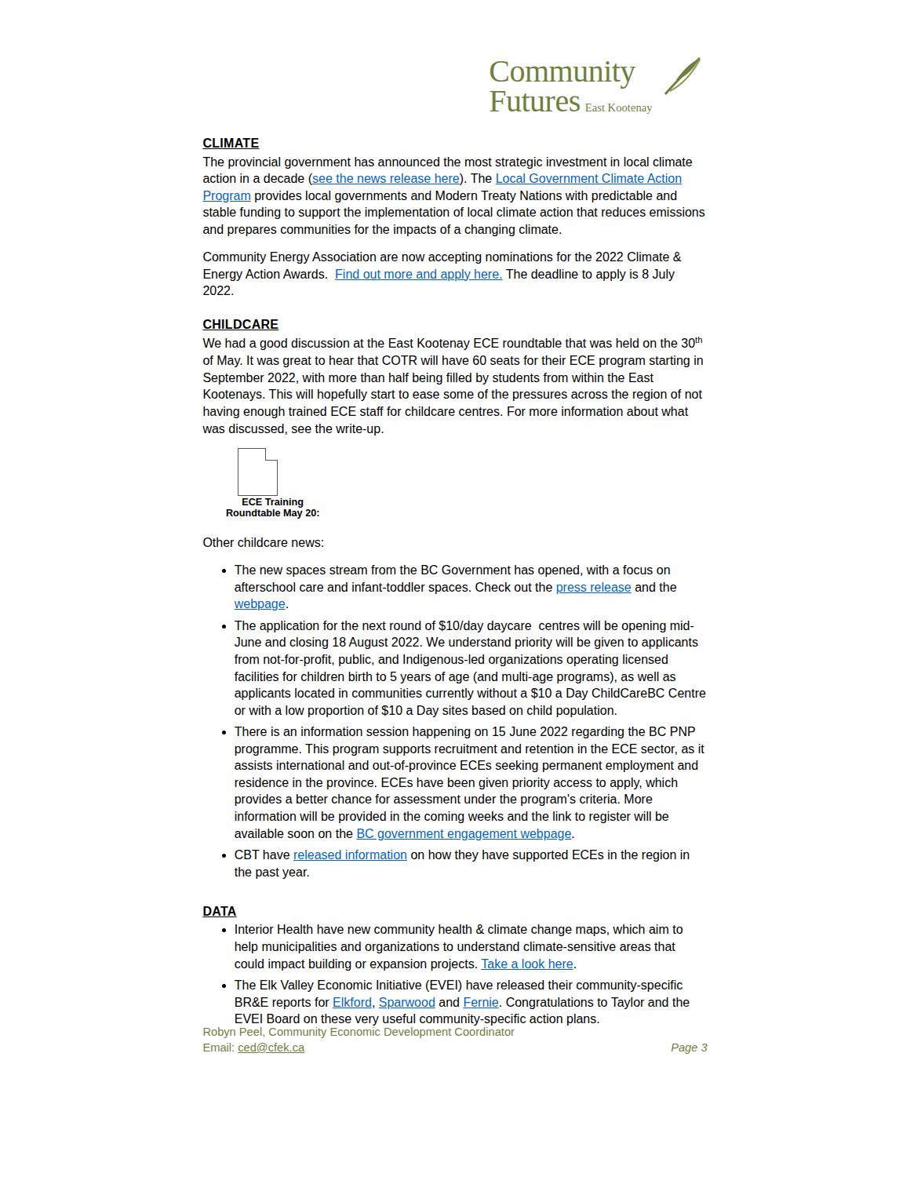Community
Futures East Kootenay
CLIMATE
The provincial government has announced the most strategic investment in local climate action in a decade (see the news release here). The Local Government Climate Action Program provides local governments and Modern Treaty Nations with predictable and stable funding to support the implementation of local climate action that reduces emissions and prepares communities for the impacts of a changing climate.
Community Energy Association are now accepting nominations for the 2022 Climate & Energy Action Awards. Find out more and apply here. The deadline to apply is 8 July 2022.
CHILDCARE
We had a good discussion at the East Kootenay ECE roundtable that was held on the 30th of May. It was great to hear that COTR will have 60 seats for their ECE program starting in September 2022, with more than half being filled by students from within the East Kootenays. This will hopefully start to ease some of the pressures across the region of not having enough trained ECE staff for childcare centres. For more information about what was discussed, see the write-up.
ECE Training
Roundtable May 20:
Other childcare news:
The new spaces stream from the BC Government has opened, with a focus on afterschool care and infant-toddler spaces. Check out the press release and the webpage.
The application for the next round of $10/day daycare centres will be opening mid-June and closing 18 August 2022. We understand priority will be given to applicants from not-for-profit, public, and Indigenous-led organizations operating licensed facilities for children birth to 5 years of age (and multi-age programs), as well as applicants located in communities currently without a $10 a Day ChildCareBC Centre or with a low proportion of $10 a Day sites based on child population.
There is an information session happening on 15 June 2022 regarding the BC PNP programme. This program supports recruitment and retention in the ECE sector, as it assists international and out-of-province ECEs seeking permanent employment and residence in the province. ECEs have been given priority access to apply, which provides a better chance for assessment under the program's criteria. More information will be provided in the coming weeks and the link to register will be available soon on the BC government engagement webpage.
CBT have released information on how they have supported ECEs in the region in the past year.
DATA
Interior Health have new community health & climate change maps, which aim to help municipalities and organizations to understand climate-sensitive areas that could impact building or expansion projects. Take a look here.
The Elk Valley Economic Initiative (EVEI) have released their community-specific BR&E reports for Elkford, Sparwood and Fernie. Congratulations to Taylor and the EVEI Board on these very useful community-specific action plans.
Robyn Peel, Community Economic Development Coordinator
Email: ced@cfek.ca Page 3